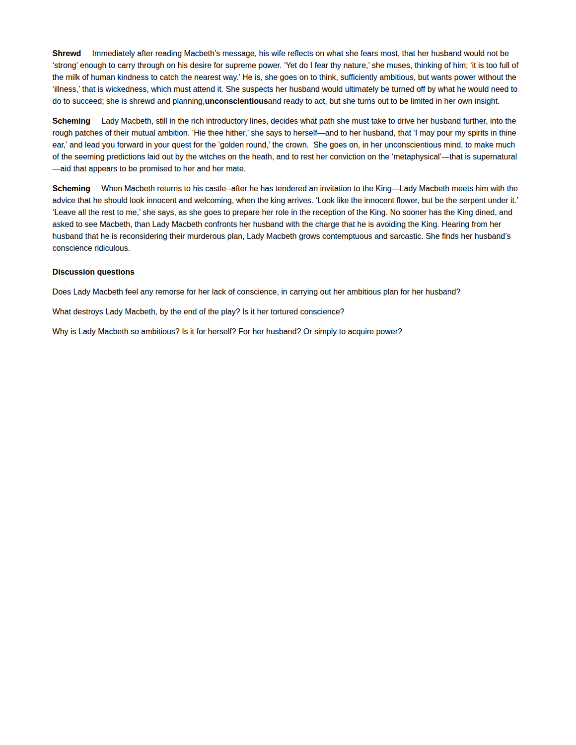Shrewd Immediately after reading Macbeth’s message, his wife reflects on what she fears most, that her husband would not be ‘strong’ enough to carry through on his desire for supreme power. ‘Yet do I fear thy nature,’ she muses, thinking of him; ‘it is too full of the milk of human kindness to catch the nearest way.’ He is, she goes on to think, sufficiently ambitious, but wants power without the ‘illness,’ that is wickedness, which must attend it. She suspects her husband would ultimately be turned off by what he would need to do to succeed; she is shrewd and planning,unconscientiousand ready to act, but she turns out to be limited in her own insight.
Scheming Lady Macbeth, still in the rich introductory lines, decides what path she must take to drive her husband further, into the rough patches of their mutual ambition. ‘Hie thee hither,’ she says to herself—and to her husband, that ‘I may pour my spirits in thine ear,’ and lead you forward in your quest for the ‘golden round,’ the crown. She goes on, in her unconscientious mind, to make much of the seeming predictions laid out by the witches on the heath, and to rest her conviction on the ‘metaphysical’—that is supernatural—aid that appears to be promised to her and her mate.
Scheming When Macbeth returns to his castle--after he has tendered an invitation to the King—Lady Macbeth meets him with the advice that he should look innocent and welcoming, when the king arrives. ‘Look like the innocent flower, but be the serpent under it.’ ‘Leave all the rest to me,’ she says, as she goes to prepare her role in the reception of the King. No sooner has the King dined, and asked to see Macbeth, than Lady Macbeth confronts her husband with the charge that he is avoiding the King. Hearing from her husband that he is reconsidering their murderous plan, Lady Macbeth grows contemptuous and sarcastic. She finds her husband’s conscience ridiculous.
Discussion questions
Does Lady Macbeth feel any remorse for her lack of conscience, in carrying out her ambitious plan for her husband?
What destroys Lady Macbeth, by the end of the play? Is it her tortured conscience?
Why is Lady Macbeth so ambitious? Is it for herself? For her husband? Or simply to acquire power?